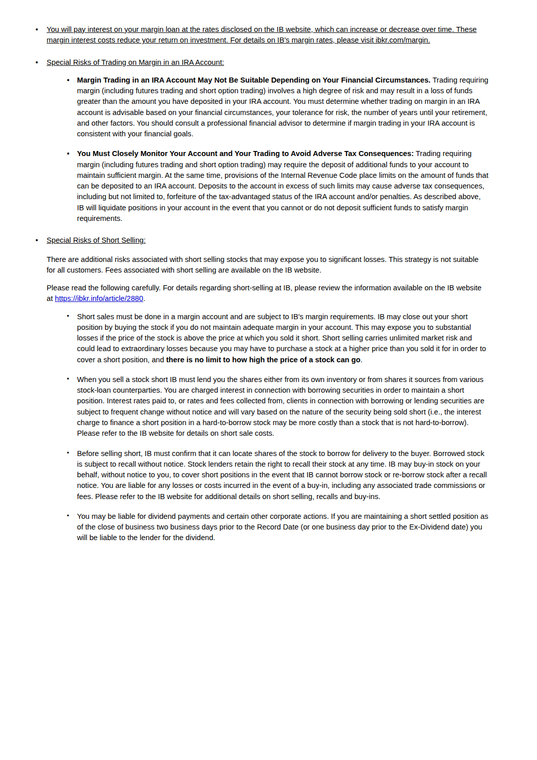You will pay interest on your margin loan at the rates disclosed on the IB website, which can increase or decrease over time. These margin interest costs reduce your return on investment. For details on IB's margin rates, please visit ibkr.com/margin.
Special Risks of Trading on Margin in an IRA Account:
Margin Trading in an IRA Account May Not Be Suitable Depending on Your Financial Circumstances. Trading requiring margin (including futures trading and short option trading) involves a high degree of risk and may result in a loss of funds greater than the amount you have deposited in your IRA account. You must determine whether trading on margin in an IRA account is advisable based on your financial circumstances, your tolerance for risk, the number of years until your retirement, and other factors. You should consult a professional financial advisor to determine if margin trading in your IRA account is consistent with your financial goals.
You Must Closely Monitor Your Account and Your Trading to Avoid Adverse Tax Consequences: Trading requiring margin (including futures trading and short option trading) may require the deposit of additional funds to your account to maintain sufficient margin. At the same time, provisions of the Internal Revenue Code place limits on the amount of funds that can be deposited to an IRA account. Deposits to the account in excess of such limits may cause adverse tax consequences, including but not limited to, forfeiture of the tax-advantaged status of the IRA account and/or penalties. As described above, IB will liquidate positions in your account in the event that you cannot or do not deposit sufficient funds to satisfy margin requirements.
Special Risks of Short Selling:
There are additional risks associated with short selling stocks that may expose you to significant losses. This strategy is not suitable for all customers. Fees associated with short selling are available on the IB website.
Please read the following carefully. For details regarding short-selling at IB, please review the information available on the IB website at https://ibkr.info/article/2880.
Short sales must be done in a margin account and are subject to IB's margin requirements. IB may close out your short position by buying the stock if you do not maintain adequate margin in your account. This may expose you to substantial losses if the price of the stock is above the price at which you sold it short. Short selling carries unlimited market risk and could lead to extraordinary losses because you may have to purchase a stock at a higher price than you sold it for in order to cover a short position, and there is no limit to how high the price of a stock can go.
When you sell a stock short IB must lend you the shares either from its own inventory or from shares it sources from various stock-loan counterparties. You are charged interest in connection with borrowing securities in order to maintain a short position. Interest rates paid to, or rates and fees collected from, clients in connection with borrowing or lending securities are subject to frequent change without notice and will vary based on the nature of the security being sold short (i.e., the interest charge to finance a short position in a hard-to-borrow stock may be more costly than a stock that is not hard-to-borrow). Please refer to the IB website for details on short sale costs.
Before selling short, IB must confirm that it can locate shares of the stock to borrow for delivery to the buyer. Borrowed stock is subject to recall without notice. Stock lenders retain the right to recall their stock at any time. IB may buy-in stock on your behalf, without notice to you, to cover short positions in the event that IB cannot borrow stock or re-borrow stock after a recall notice. You are liable for any losses or costs incurred in the event of a buy-in, including any associated trade commissions or fees. Please refer to the IB website for additional details on short selling, recalls and buy-ins.
You may be liable for dividend payments and certain other corporate actions. If you are maintaining a short settled position as of the close of business two business days prior to the Record Date (or one business day prior to the Ex-Dividend date) you will be liable to the lender for the dividend.